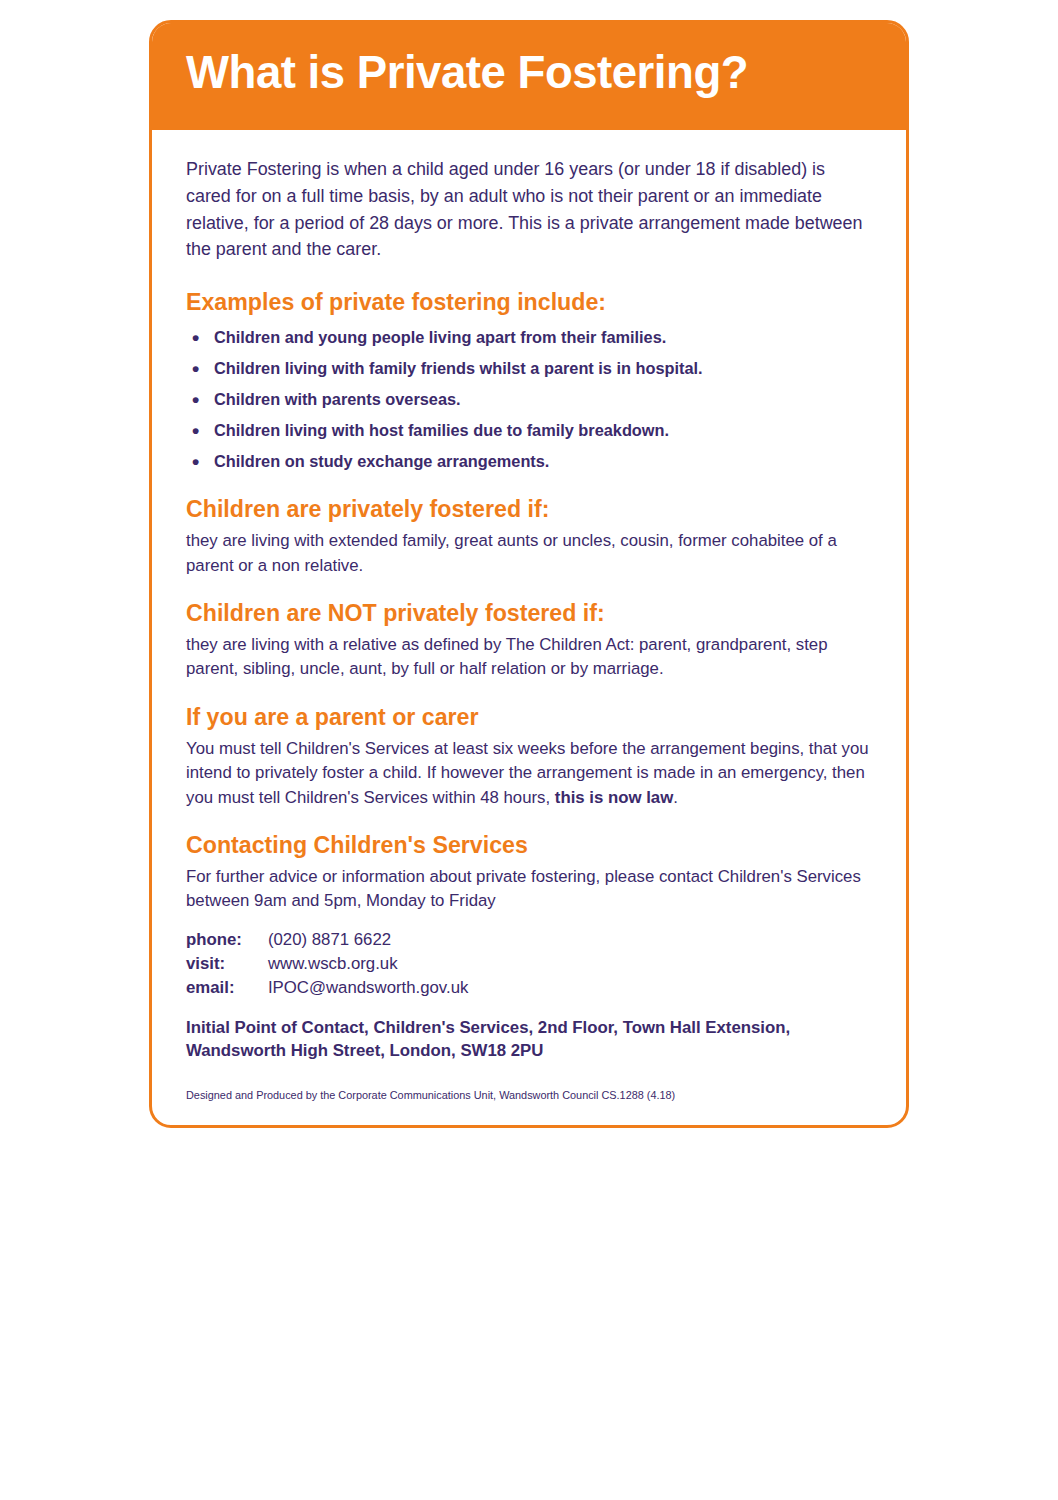What is Private Fostering?
Private Fostering is when a child aged under 16 years (or under 18 if disabled) is cared for on a full time basis, by an adult who is not their parent or an immediate relative, for a period of 28 days or more. This is a private arrangement made between the parent and the carer.
Examples of private fostering include:
Children and young people living apart from their families.
Children living with family friends whilst a parent is in hospital.
Children with parents overseas.
Children living with host families due to family breakdown.
Children on study exchange arrangements.
Children are privately fostered if:
they are living with extended family, great aunts or uncles, cousin, former cohabitee of a parent or a non relative.
Children are NOT privately fostered if:
they are living with a relative as defined by The Children Act: parent, grandparent, step parent, sibling, uncle, aunt, by full or half relation or by marriage.
If you are a parent or carer
You must tell Children's Services at least six weeks before the arrangement begins, that you intend to privately foster a child. If however the arrangement is made in an emergency, then you must tell Children's Services within 48 hours, this is now law.
Contacting Children's Services
For further advice or information about private fostering, please contact Children's Services between 9am and 5pm, Monday to Friday
| phone: | (020) 8871 6622 |
| visit: | www.wscb.org.uk |
| email: | IPOC@wandsworth.gov.uk |
Initial Point of Contact, Children's Services, 2nd Floor, Town Hall Extension,
Wandsworth High Street, London, SW18 2PU
Designed and Produced by the Corporate Communications Unit, Wandsworth Council CS.1288 (4.18)